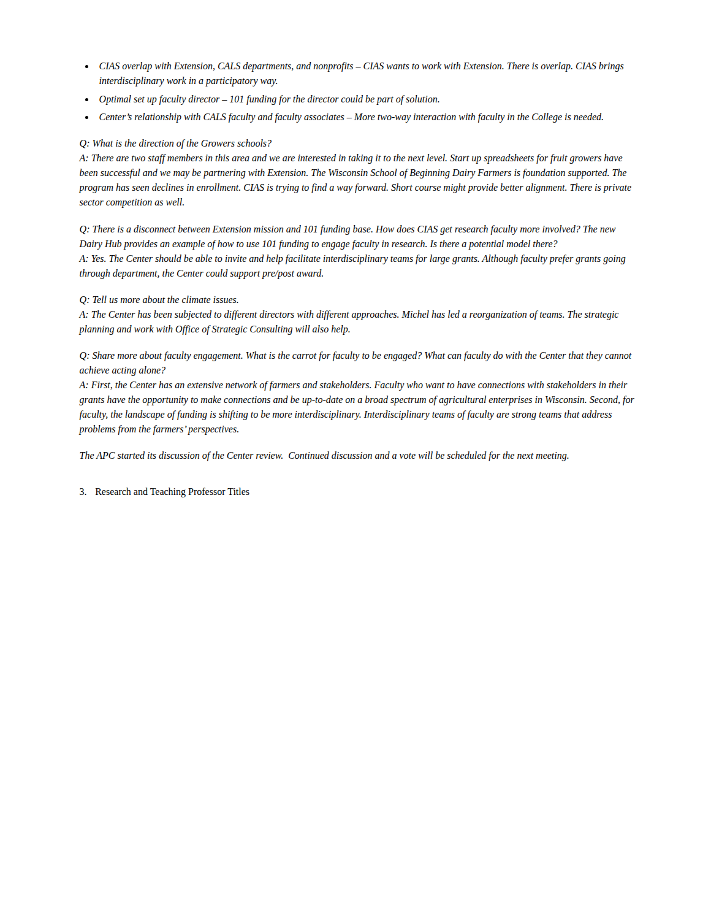CIAS overlap with Extension, CALS departments, and nonprofits – CIAS wants to work with Extension. There is overlap. CIAS brings interdisciplinary work in a participatory way.
Optimal set up faculty director – 101 funding for the director could be part of solution.
Center’s relationship with CALS faculty and faculty associates – More two-way interaction with faculty in the College is needed.
Q: What is the direction of the Growers schools?
A: There are two staff members in this area and we are interested in taking it to the next level. Start up spreadsheets for fruit growers have been successful and we may be partnering with Extension. The Wisconsin School of Beginning Dairy Farmers is foundation supported. The program has seen declines in enrollment. CIAS is trying to find a way forward. Short course might provide better alignment. There is private sector competition as well.
Q: There is a disconnect between Extension mission and 101 funding base. How does CIAS get research faculty more involved? The new Dairy Hub provides an example of how to use 101 funding to engage faculty in research. Is there a potential model there?
A: Yes. The Center should be able to invite and help facilitate interdisciplinary teams for large grants. Although faculty prefer grants going through department, the Center could support pre/post award.
Q: Tell us more about the climate issues.
A: The Center has been subjected to different directors with different approaches. Michel has led a reorganization of teams. The strategic planning and work with Office of Strategic Consulting will also help.
Q: Share more about faculty engagement. What is the carrot for faculty to be engaged? What can faculty do with the Center that they cannot achieve acting alone?
A: First, the Center has an extensive network of farmers and stakeholders. Faculty who want to have connections with stakeholders in their grants have the opportunity to make connections and be up-to-date on a broad spectrum of agricultural enterprises in Wisconsin. Second, for faculty, the landscape of funding is shifting to be more interdisciplinary. Interdisciplinary teams of faculty are strong teams that address problems from the farmers’ perspectives.
The APC started its discussion of the Center review. Continued discussion and a vote will be scheduled for the next meeting.
Research and Teaching Professor Titles